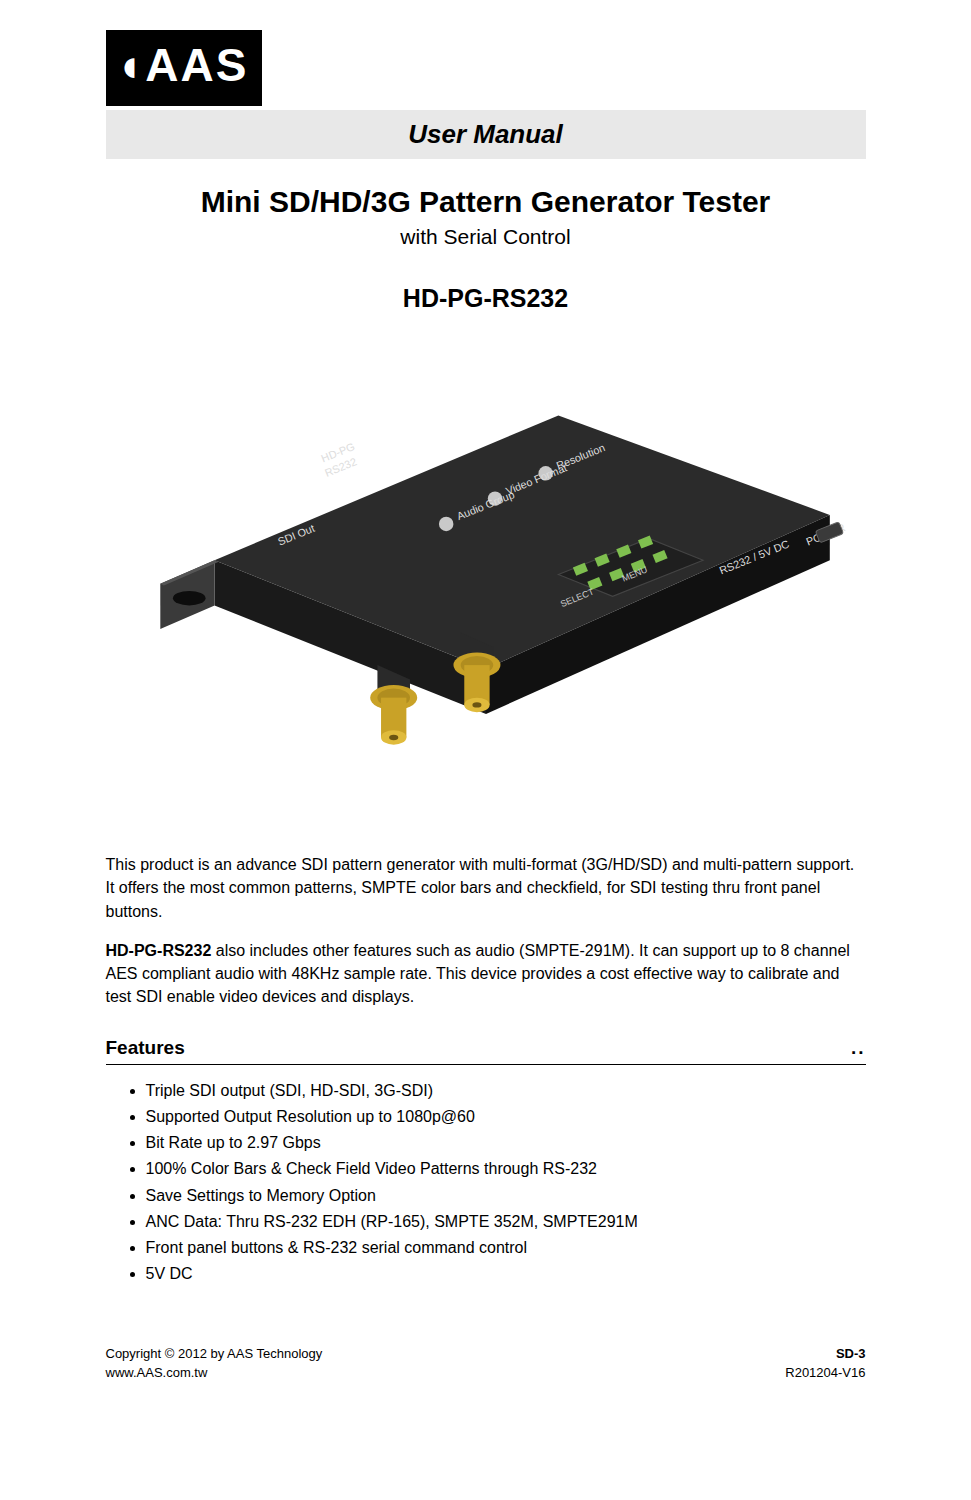◖AAS
User Manual
Mini SD/HD/3G Pattern Generator Tester
with Serial Control
HD-PG-RS232
Resolution Video Format Audio Group SDI Out HD-PG RS232 SELECT MENU RS232 / 5V DC POWER
This product is an advance SDI pattern generator with multi-format (3G/HD/SD) and multi-pattern support. It offers the most common patterns, SMPTE color bars and checkfield, for SDI testing thru front panel buttons.
HD-PG-RS232 also includes other features such as audio (SMPTE-291M). It can support up to 8 channel AES compliant audio with 48KHz sample rate. This device provides a cost effective way to calibrate and test SDI enable video devices and displays.
Features..
Triple SDI output (SDI, HD-SDI, 3G-SDI)
Supported Output Resolution up to 1080p@60
Bit Rate up to 2.97 Gbps
100% Color Bars & Check Field Video Patterns through RS-232
Save Settings to Memory Option
ANC Data: Thru RS-232 EDH (RP-165), SMPTE 352M, SMPTE291M
Front panel buttons & RS-232 serial command control
5V DC
Copyright © 2012 by AAS Technology
www.AAS.com.tw
SD-3
R201204-V16